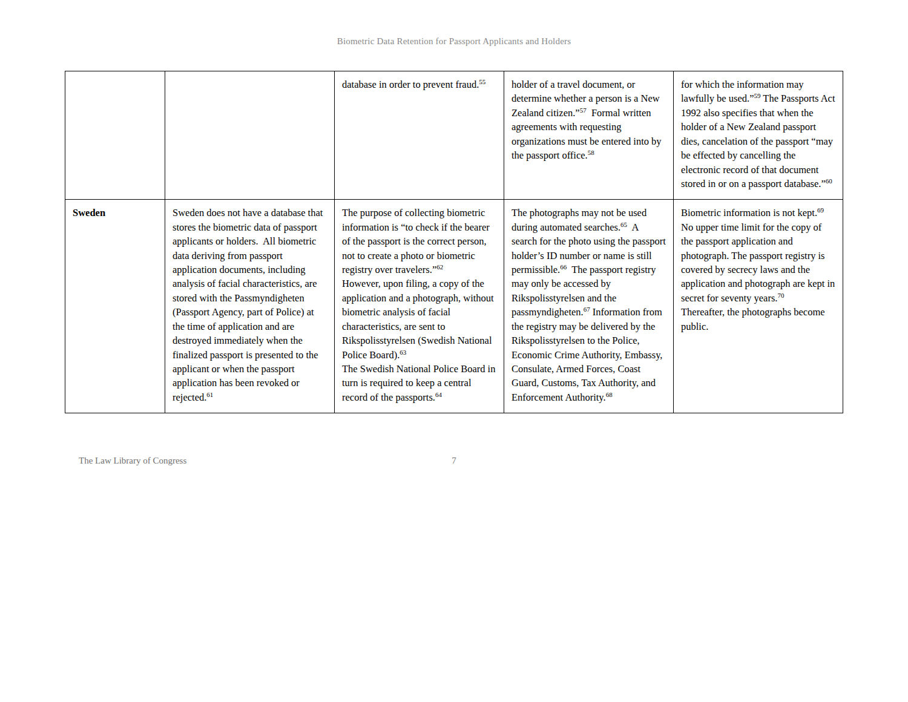Biometric Data Retention for Passport Applicants and Holders
| | | database in order to prevent fraud. 55 | holder of a travel document, or determine whether a person is a New Zealand citizen.” 57 Formal written agreements with requesting organizations must be entered into by the passport office. 58 | for which the information may lawfully be used.” 59 The Passports Act 1992 also specifies that when the holder of a New Zealand passport dies, cancelation of the passport “may be effected by cancelling the electronic record of that document stored in or on a passport database.” 60 |
| Sweden | Sweden does not have a database that stores the biometric data of passport applicants or holders. All biometric data deriving from passport application documents, including analysis of facial characteristics, are stored with the Passmyndigheten (Passport Agency, part of Police) at the time of application and are destroyed immediately when the finalized passport is presented to the applicant or when the passport application has been revoked or rejected. 61 | The purpose of collecting biometric information is “to check if the bearer of the passport is the correct person, not to create a photo or biometric registry over travelers.” 62 However, upon filing, a copy of the application and a photograph, without biometric analysis of facial characteristics, are sent to Rikspolisstyrelsen (Swedish National Police Board). 63 The Swedish National Police Board in turn is required to keep a central record of the passports. 64 | The photographs may not be used during automated searches. 65 A search for the photo using the passport holder’s ID number or name is still permissible. 66 The passport registry may only be accessed by Rikspolisstyrelsen and the passmyndigheten. 67 Information from the registry may be delivered by the Rikspolisstyrelsen to the Police, Economic Crime Authority, Embassy, Consulate, Armed Forces, Coast Guard, Customs, Tax Authority, and Enforcement Authority. 68 | Biometric information is not kept. 69 No upper time limit for the copy of the passport application and photograph. The passport registry is covered by secrecy laws and the application and photograph are kept in secret for seventy years. 70 Thereafter, the photographs become public. |
The Law Library of Congress 7